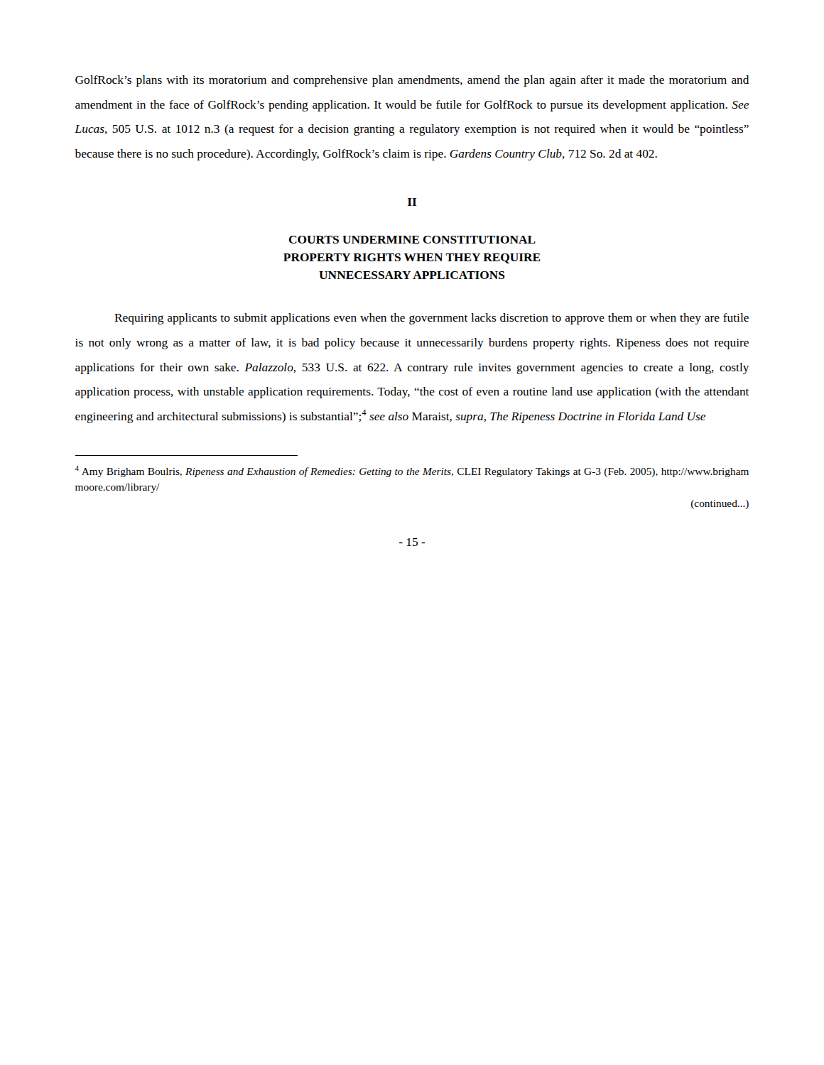GolfRock’s plans with its moratorium and comprehensive plan amendments, amend the plan again after it made the moratorium and amendment in the face of GolfRock’s pending application. It would be futile for GolfRock to pursue its development application. See Lucas, 505 U.S. at 1012 n.3 (a request for a decision granting a regulatory exemption is not required when it would be “pointless” because there is no such procedure). Accordingly, GolfRock’s claim is ripe. Gardens Country Club, 712 So. 2d at 402.
II
Courts Undermine Constitutional
Property Rights When They Require
Unnecessary Applications
Requiring applicants to submit applications even when the government lacks discretion to approve them or when they are futile is not only wrong as a matter of law, it is bad policy because it unnecessarily burdens property rights. Ripeness does not require applications for their own sake. Palazzolo, 533 U.S. at 622. A contrary rule invites government agencies to create a long, costly application process, with unstable application requirements. Today, “the cost of even a routine land use application (with the attendant engineering and architectural submissions) is substantial”;4 see also Maraist, supra, The Ripeness Doctrine in Florida Land Use
4 Amy Brigham Boulris, Ripeness and Exhaustion of Remedies: Getting to the Merits, CLEI Regulatory Takings at G-3 (Feb. 2005), http://www.brighammoore.com/library/
(continued...)
- 15 -